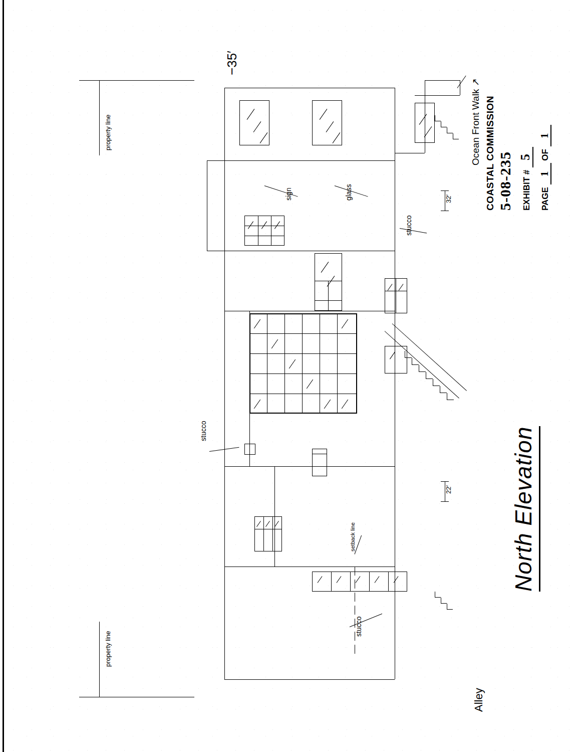North Elevation
COASTAL COMMISSION
5-08-235
EXHIBIT # 5
PAGE 1 OF 1
−35′
Ocean Front Walk ↗
Alley
property line
property line
stucco
stucco
stucco
sign
glass
setback line
32′
22′